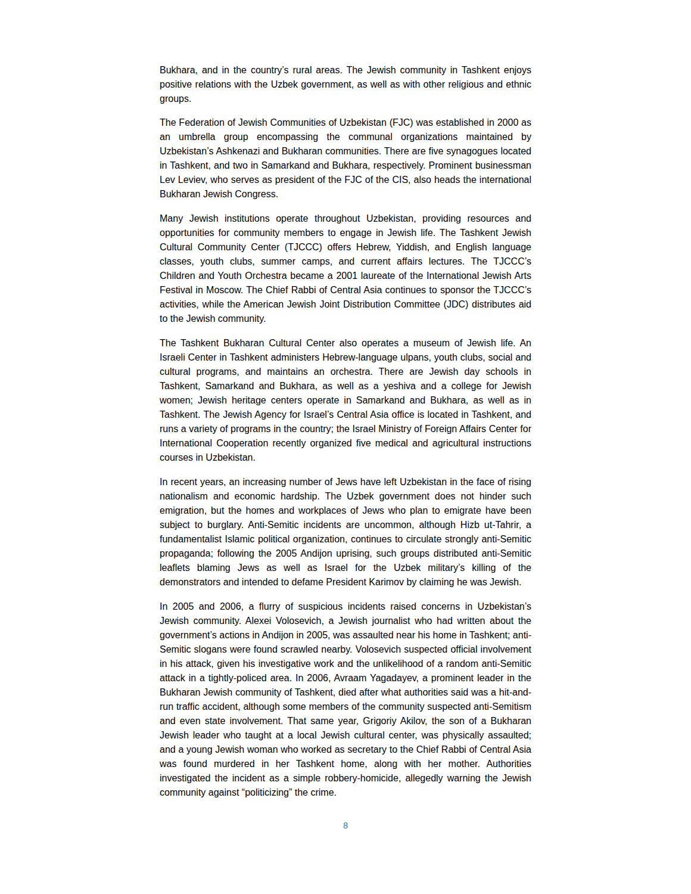Bukhara, and in the country’s rural areas. The Jewish community in Tashkent enjoys positive relations with the Uzbek government, as well as with other religious and ethnic groups.
The Federation of Jewish Communities of Uzbekistan (FJC) was established in 2000 as an umbrella group encompassing the communal organizations maintained by Uzbekistan’s Ashkenazi and Bukharan communities. There are five synagogues located in Tashkent, and two in Samarkand and Bukhara, respectively. Prominent businessman Lev Leviev, who serves as president of the FJC of the CIS, also heads the international Bukharan Jewish Congress.
Many Jewish institutions operate throughout Uzbekistan, providing resources and opportunities for community members to engage in Jewish life. The Tashkent Jewish Cultural Community Center (TJCCC) offers Hebrew, Yiddish, and English language classes, youth clubs, summer camps, and current affairs lectures. The TJCCC’s Children and Youth Orchestra became a 2001 laureate of the International Jewish Arts Festival in Moscow. The Chief Rabbi of Central Asia continues to sponsor the TJCCC’s activities, while the American Jewish Joint Distribution Committee (JDC) distributes aid to the Jewish community.
The Tashkent Bukharan Cultural Center also operates a museum of Jewish life. An Israeli Center in Tashkent administers Hebrew-language ulpans, youth clubs, social and cultural programs, and maintains an orchestra. There are Jewish day schools in Tashkent, Samarkand and Bukhara, as well as a yeshiva and a college for Jewish women; Jewish heritage centers operate in Samarkand and Bukhara, as well as in Tashkent. The Jewish Agency for Israel’s Central Asia office is located in Tashkent, and runs a variety of programs in the country; the Israel Ministry of Foreign Affairs Center for International Cooperation recently organized five medical and agricultural instructions courses in Uzbekistan.
In recent years, an increasing number of Jews have left Uzbekistan in the face of rising nationalism and economic hardship. The Uzbek government does not hinder such emigration, but the homes and workplaces of Jews who plan to emigrate have been subject to burglary. Anti-Semitic incidents are uncommon, although Hizb ut-Tahrir, a fundamentalist Islamic political organization, continues to circulate strongly anti-Semitic propaganda; following the 2005 Andijon uprising, such groups distributed anti-Semitic leaflets blaming Jews as well as Israel for the Uzbek military’s killing of the demonstrators and intended to defame President Karimov by claiming he was Jewish.
In 2005 and 2006, a flurry of suspicious incidents raised concerns in Uzbekistan’s Jewish community. Alexei Volosevich, a Jewish journalist who had written about the government’s actions in Andijon in 2005, was assaulted near his home in Tashkent; anti-Semitic slogans were found scrawled nearby. Volosevich suspected official involvement in his attack, given his investigative work and the unlikelihood of a random anti-Semitic attack in a tightly-policed area. In 2006, Avraam Yagadayev, a prominent leader in the Bukharan Jewish community of Tashkent, died after what authorities said was a hit-and-run traffic accident, although some members of the community suspected anti-Semitism and even state involvement. That same year, Grigoriy Akilov, the son of a Bukharan Jewish leader who taught at a local Jewish cultural center, was physically assaulted; and a young Jewish woman who worked as secretary to the Chief Rabbi of Central Asia was found murdered in her Tashkent home, along with her mother. Authorities investigated the incident as a simple robbery-homicide, allegedly warning the Jewish community against “politicizing” the crime.
8